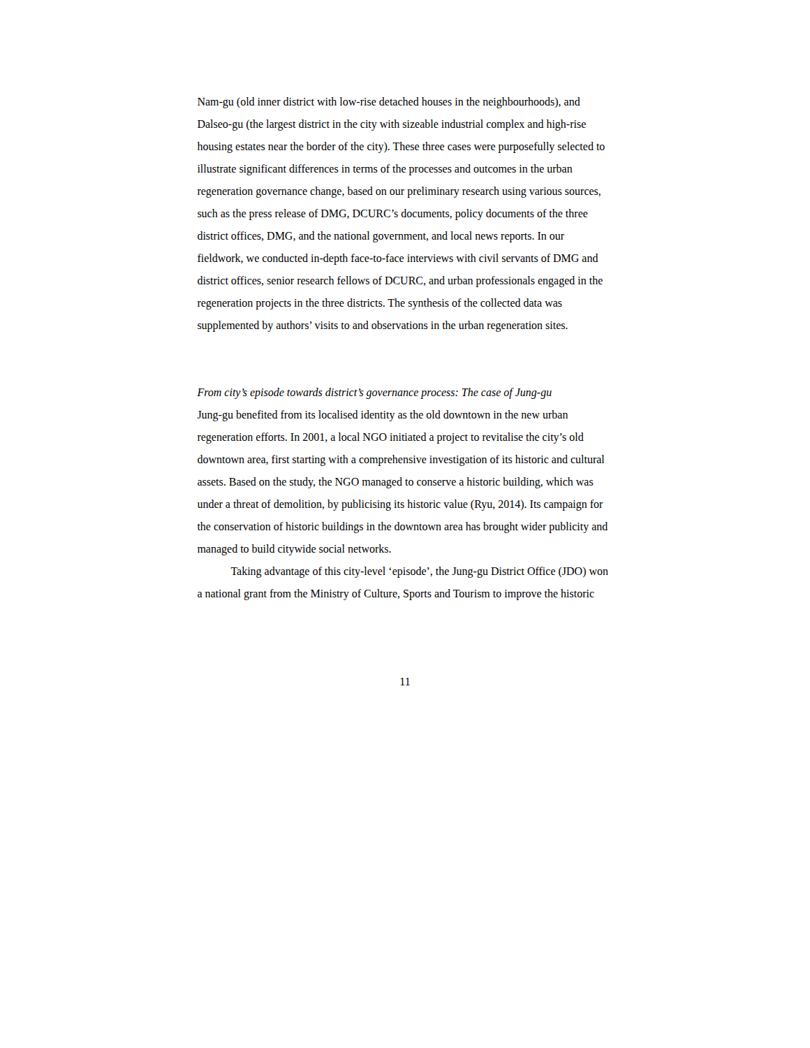Nam-gu (old inner district with low-rise detached houses in the neighbourhoods), and Dalseo-gu (the largest district in the city with sizeable industrial complex and high-rise housing estates near the border of the city). These three cases were purposefully selected to illustrate significant differences in terms of the processes and outcomes in the urban regeneration governance change, based on our preliminary research using various sources, such as the press release of DMG, DCURC’s documents, policy documents of the three district offices, DMG, and the national government, and local news reports. In our fieldwork, we conducted in-depth face-to-face interviews with civil servants of DMG and district offices, senior research fellows of DCURC, and urban professionals engaged in the regeneration projects in the three districts. The synthesis of the collected data was supplemented by authors’ visits to and observations in the urban regeneration sites.
From city’s episode towards district’s governance process: The case of Jung-gu
Jung-gu benefited from its localised identity as the old downtown in the new urban regeneration efforts. In 2001, a local NGO initiated a project to revitalise the city’s old downtown area, first starting with a comprehensive investigation of its historic and cultural assets. Based on the study, the NGO managed to conserve a historic building, which was under a threat of demolition, by publicising its historic value (Ryu, 2014). Its campaign for the conservation of historic buildings in the downtown area has brought wider publicity and managed to build citywide social networks.
Taking advantage of this city-level ‘episode’, the Jung-gu District Office (JDO) won a national grant from the Ministry of Culture, Sports and Tourism to improve the historic
11